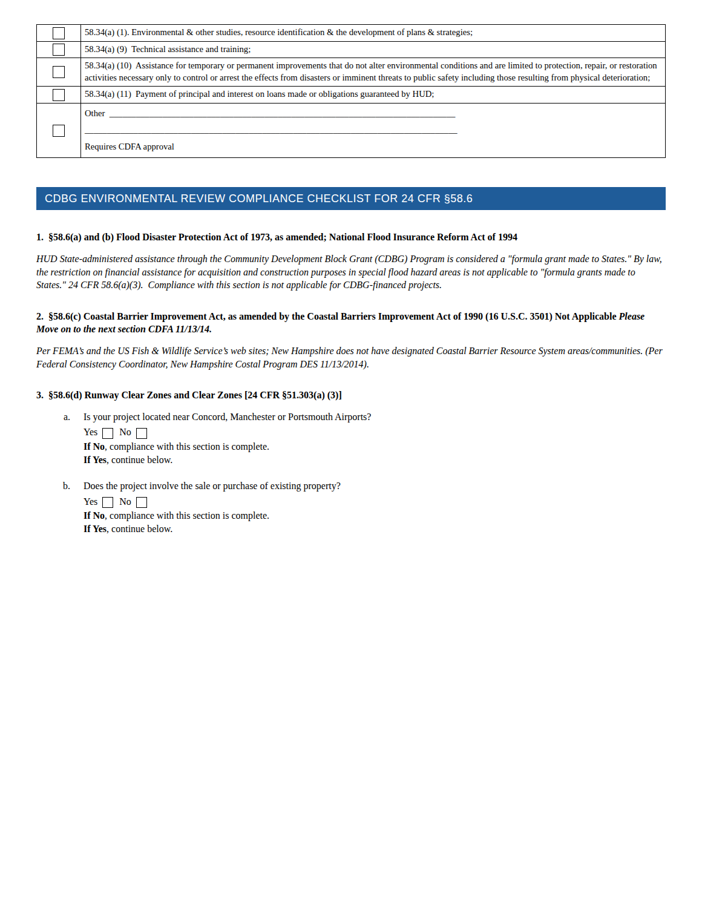| | 58.34(a) (1). Environmental & other studies, resource identification & the development of plans & strategies; |
| | 58.34(a) (9) Technical assistance and training; |
| | 58.34(a) (10) Assistance for temporary or permanent improvements that do not alter environmental conditions and are limited to protection, repair, or restoration activities necessary only to control or arrest the effects from disasters or imminent threats to public safety including those resulting from physical deterioration; |
| | 58.34(a) (11) Payment of principal and interest on loans made or obligations guaranteed by HUD; |
| | Other ______________________________________________________________________________ ____________________________________________________________________________________ Requires CDFA approval |
CDBG ENVIRONMENTAL REVIEW COMPLIANCE CHECKLIST FOR 24 CFR §58.6
1. §58.6(a) and (b) Flood Disaster Protection Act of 1973, as amended; National Flood Insurance Reform Act of 1994
HUD State-administered assistance through the Community Development Block Grant (CDBG) Program is considered a "formula grant made to States." By law, the restriction on financial assistance for acquisition and construction purposes in special flood hazard areas is not applicable to "formula grants made to States." 24 CFR 58.6(a)(3). Compliance with this section is not applicable for CDBG-financed projects.
2. §58.6(c) Coastal Barrier Improvement Act, as amended by the Coastal Barriers Improvement Act of 1990 (16 U.S.C. 3501) Not Applicable Please Move on to the next section CDFA 11/13/14.
Per FEMA’s and the US Fish & Wildlife Service’s web sites; New Hampshire does not have designated Coastal Barrier Resource System areas/communities. (Per Federal Consistency Coordinator, New Hampshire Costal Program DES 11/13/2014).
3. §58.6(d) Runway Clear Zones and Clear Zones [24 CFR §51.303(a) (3)]
Is your project located near Concord, Manchester or Portsmouth Airports?
Yes No
If No, compliance with this section is complete.
If Yes, continue below.
Does the project involve the sale or purchase of existing property?
Yes No
If No, compliance with this section is complete.
If Yes, continue below.